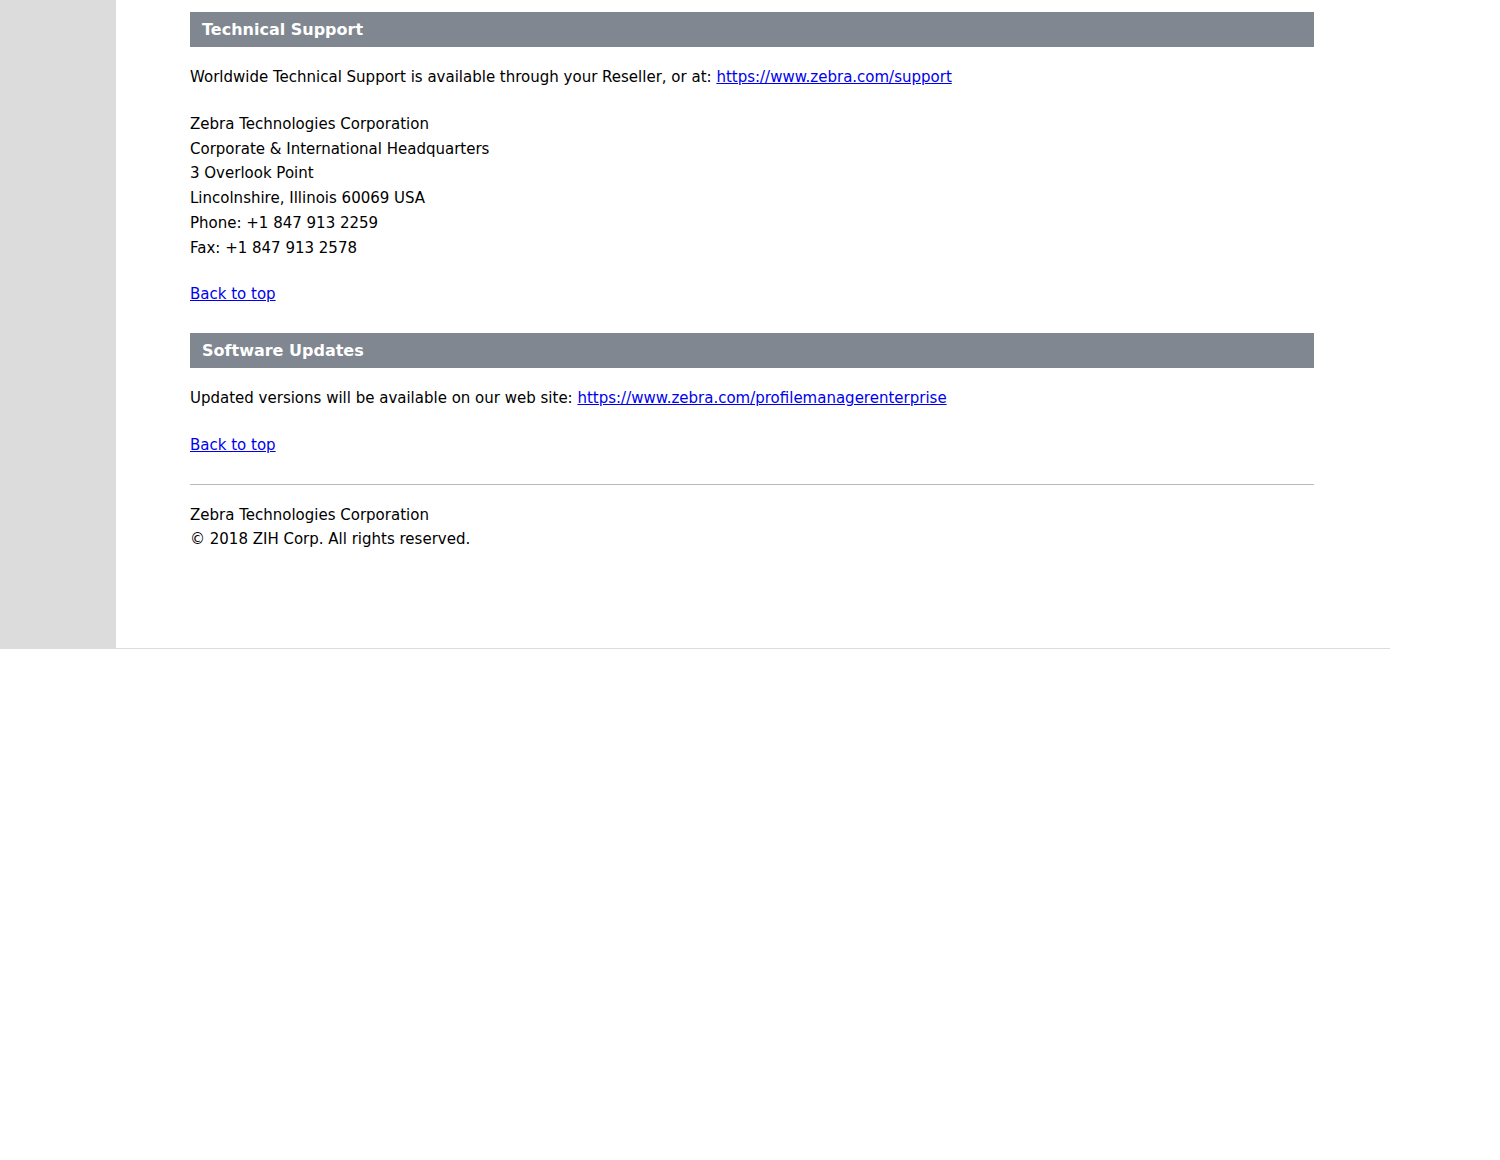Technical Support
Worldwide Technical Support is available through your Reseller, or at: https://www.zebra.com/support
Zebra Technologies Corporation
Corporate & International Headquarters
3 Overlook Point
Lincolnshire, Illinois 60069 USA
Phone: +1 847 913 2259
Fax: +1 847 913 2578
Back to top
Software Updates
Updated versions will be available on our web site: https://www.zebra.com/profilemanagerenterprise
Back to top
Zebra Technologies Corporation
© 2018 ZIH Corp. All rights reserved.